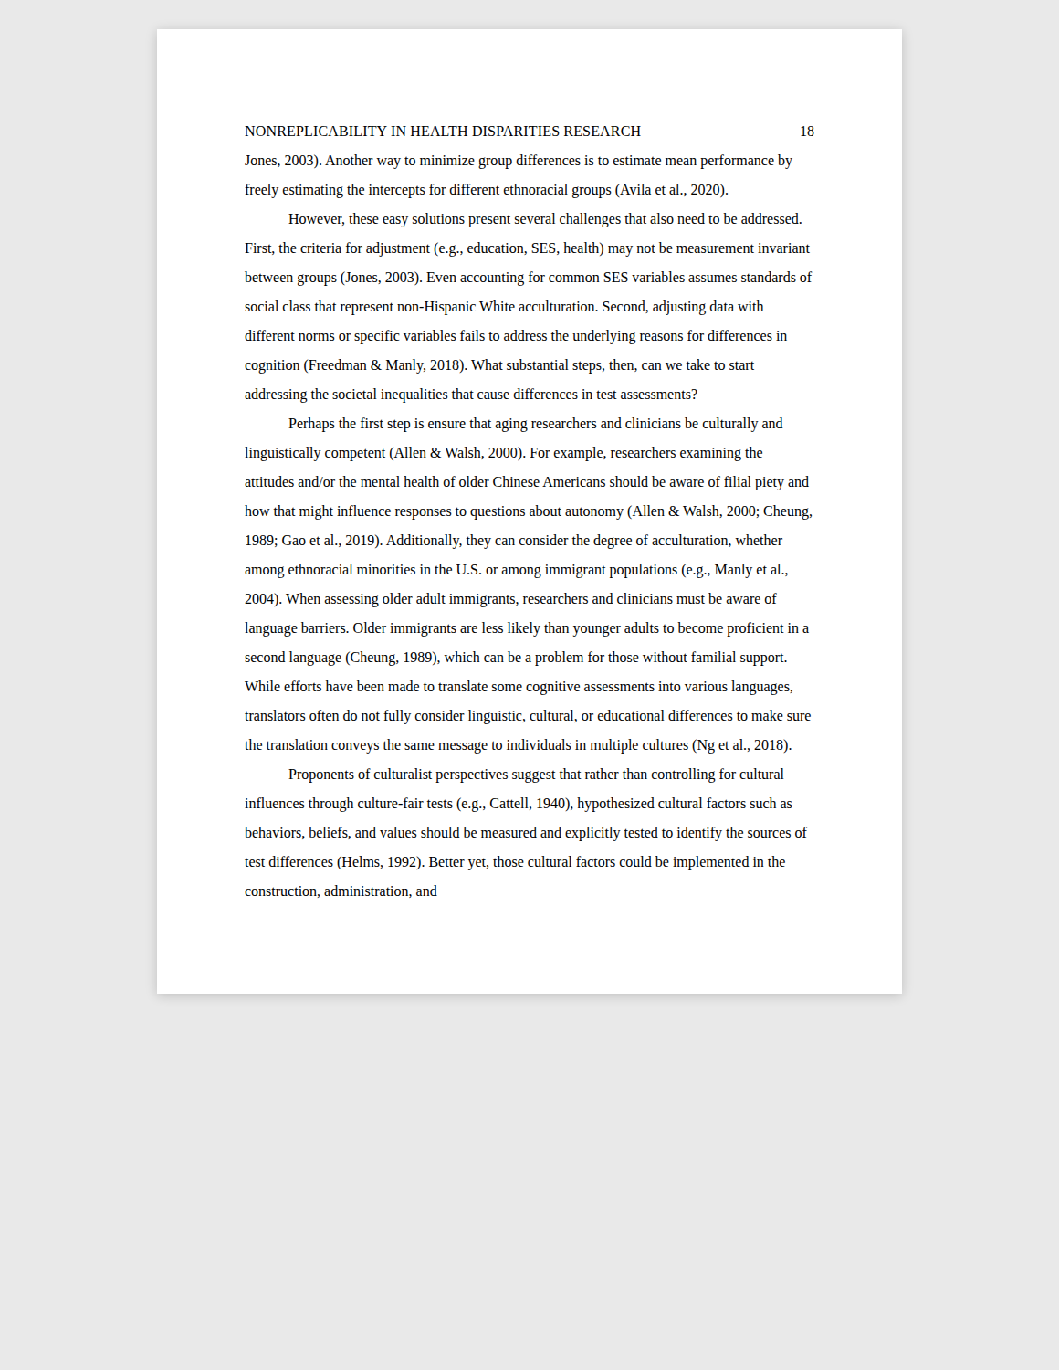Nonreplicability in Health Disparities Research 18
Jones, 2003). Another way to minimize group differences is to estimate mean performance by freely estimating the intercepts for different ethnoracial groups (Avila et al., 2020).
However, these easy solutions present several challenges that also need to be addressed. First, the criteria for adjustment (e.g., education, SES, health) may not be measurement invariant between groups (Jones, 2003). Even accounting for common SES variables assumes standards of social class that represent non-Hispanic White acculturation. Second, adjusting data with different norms or specific variables fails to address the underlying reasons for differences in cognition (Freedman & Manly, 2018). What substantial steps, then, can we take to start addressing the societal inequalities that cause differences in test assessments?
Perhaps the first step is ensure that aging researchers and clinicians be culturally and linguistically competent (Allen & Walsh, 2000). For example, researchers examining the attitudes and/or the mental health of older Chinese Americans should be aware of filial piety and how that might influence responses to questions about autonomy (Allen & Walsh, 2000; Cheung, 1989; Gao et al., 2019). Additionally, they can consider the degree of acculturation, whether among ethnoracial minorities in the U.S. or among immigrant populations (e.g., Manly et al., 2004). When assessing older adult immigrants, researchers and clinicians must be aware of language barriers. Older immigrants are less likely than younger adults to become proficient in a second language (Cheung, 1989), which can be a problem for those without familial support. While efforts have been made to translate some cognitive assessments into various languages, translators often do not fully consider linguistic, cultural, or educational differences to make sure the translation conveys the same message to individuals in multiple cultures (Ng et al., 2018).
Proponents of culturalist perspectives suggest that rather than controlling for cultural influences through culture-fair tests (e.g., Cattell, 1940), hypothesized cultural factors such as behaviors, beliefs, and values should be measured and explicitly tested to identify the sources of test differences (Helms, 1992). Better yet, those cultural factors could be implemented in the construction, administration, and